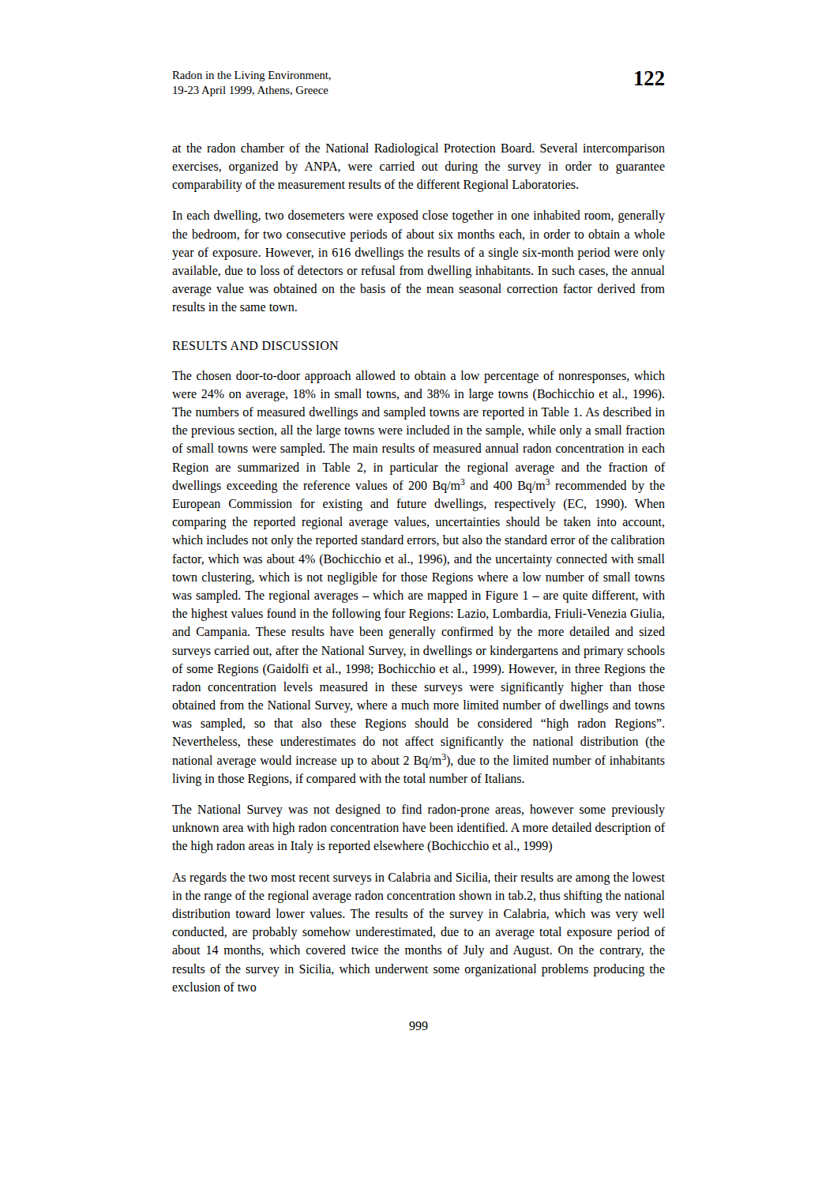Radon in the Living Environment,
19-23 April 1999, Athens, Greece
122
at the radon chamber of the National Radiological Protection Board. Several intercomparison exercises, organized by ANPA, were carried out during the survey in order to guarantee comparability of the measurement results of the different Regional Laboratories.
In each dwelling, two dosemeters were exposed close together in one inhabited room, generally the bedroom, for two consecutive periods of about six months each, in order to obtain a whole year of exposure. However, in 616 dwellings the results of a single six-month period were only available, due to loss of detectors or refusal from dwelling inhabitants. In such cases, the annual average value was obtained on the basis of the mean seasonal correction factor derived from results in the same town.
RESULTS AND DISCUSSION
The chosen door-to-door approach allowed to obtain a low percentage of nonresponses, which were 24% on average, 18% in small towns, and 38% in large towns (Bochicchio et al., 1996). The numbers of measured dwellings and sampled towns are reported in Table 1. As described in the previous section, all the large towns were included in the sample, while only a small fraction of small towns were sampled. The main results of measured annual radon concentration in each Region are summarized in Table 2, in particular the regional average and the fraction of dwellings exceeding the reference values of 200 Bq/m3 and 400 Bq/m3 recommended by the European Commission for existing and future dwellings, respectively (EC, 1990). When comparing the reported regional average values, uncertainties should be taken into account, which includes not only the reported standard errors, but also the standard error of the calibration factor, which was about 4% (Bochicchio et al., 1996), and the uncertainty connected with small town clustering, which is not negligible for those Regions where a low number of small towns was sampled. The regional averages – which are mapped in Figure 1 – are quite different, with the highest values found in the following four Regions: Lazio, Lombardia, Friuli-Venezia Giulia, and Campania. These results have been generally confirmed by the more detailed and sized surveys carried out, after the National Survey, in dwellings or kindergartens and primary schools of some Regions (Gaidolfi et al., 1998; Bochicchio et al., 1999). However, in three Regions the radon concentration levels measured in these surveys were significantly higher than those obtained from the National Survey, where a much more limited number of dwellings and towns was sampled, so that also these Regions should be considered “high radon Regions”. Nevertheless, these underestimates do not affect significantly the national distribution (the national average would increase up to about 2 Bq/m3), due to the limited number of inhabitants living in those Regions, if compared with the total number of Italians.
The National Survey was not designed to find radon-prone areas, however some previously unknown area with high radon concentration have been identified. A more detailed description of the high radon areas in Italy is reported elsewhere (Bochicchio et al., 1999)
As regards the two most recent surveys in Calabria and Sicilia, their results are among the lowest in the range of the regional average radon concentration shown in tab.2, thus shifting the national distribution toward lower values. The results of the survey in Calabria, which was very well conducted, are probably somehow underestimated, due to an average total exposure period of about 14 months, which covered twice the months of July and August. On the contrary, the results of the survey in Sicilia, which underwent some organizational problems producing the exclusion of two
999